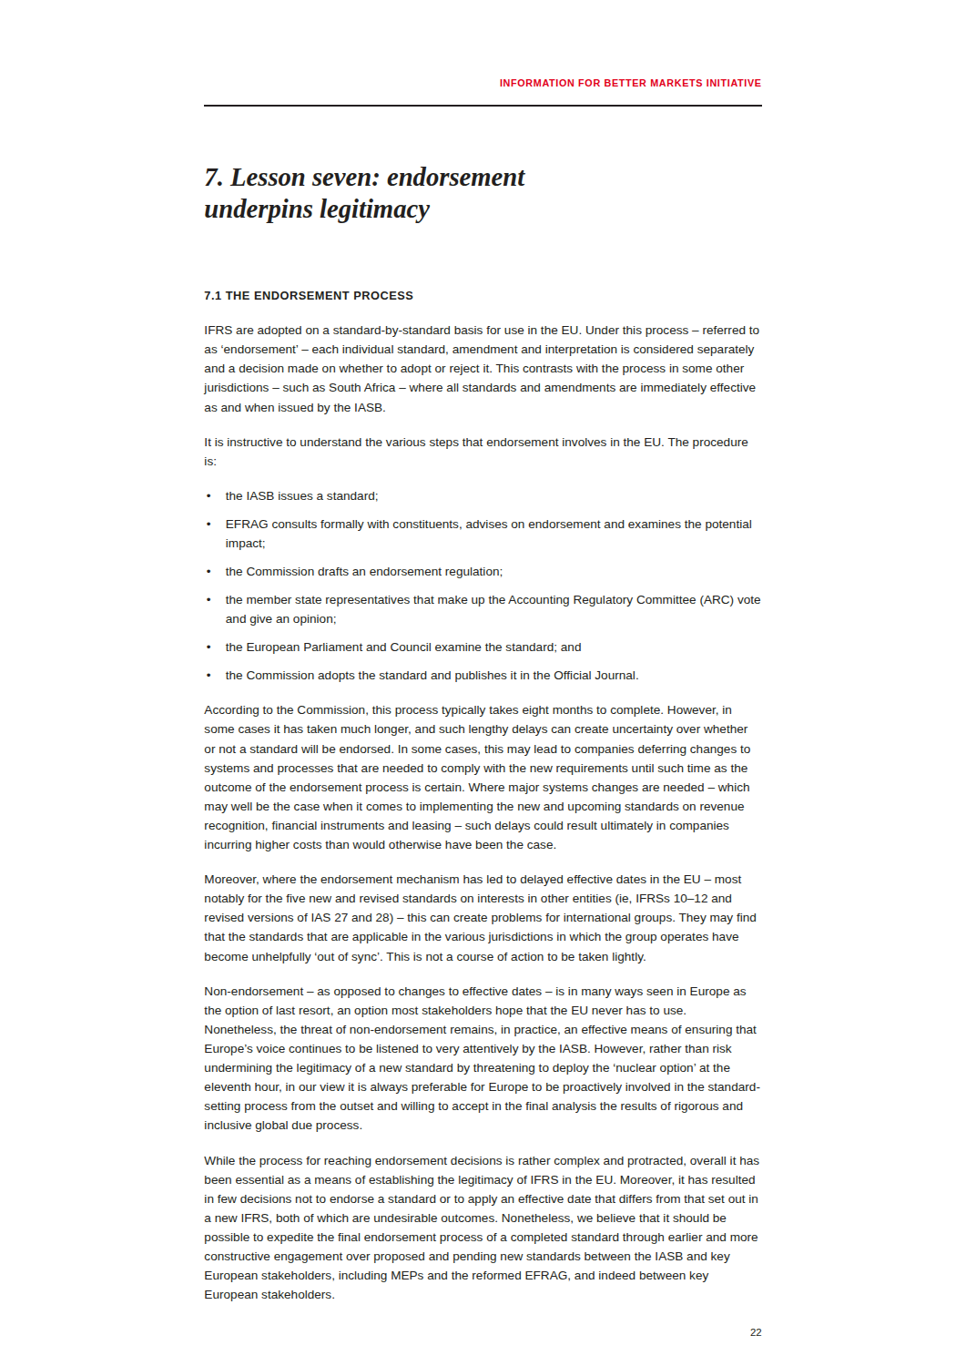Information for better markets initiative
7. Lesson seven: endorsement
underpins legitimacy
7.1 The endorsement process
IFRS are adopted on a standard-by-standard basis for use in the EU. Under this process – referred to as ‘endorsement’ – each individual standard, amendment and interpretation is considered separately and a decision made on whether to adopt or reject it. This contrasts with the process in some other jurisdictions – such as South Africa – where all standards and amendments are immediately effective as and when issued by the IASB.
It is instructive to understand the various steps that endorsement involves in the EU. The procedure is:
the IASB issues a standard;
EFRAG consults formally with constituents, advises on endorsement and examines the potential impact;
the Commission drafts an endorsement regulation;
the member state representatives that make up the Accounting Regulatory Committee (ARC) vote and give an opinion;
the European Parliament and Council examine the standard; and
the Commission adopts the standard and publishes it in the Official Journal.
According to the Commission, this process typically takes eight months to complete. However, in some cases it has taken much longer, and such lengthy delays can create uncertainty over whether or not a standard will be endorsed. In some cases, this may lead to companies deferring changes to systems and processes that are needed to comply with the new requirements until such time as the outcome of the endorsement process is certain. Where major systems changes are needed – which may well be the case when it comes to implementing the new and upcoming standards on revenue recognition, financial instruments and leasing – such delays could result ultimately in companies incurring higher costs than would otherwise have been the case.
Moreover, where the endorsement mechanism has led to delayed effective dates in the EU – most notably for the five new and revised standards on interests in other entities (ie, IFRSs 10–12 and revised versions of IAS 27 and 28) – this can create problems for international groups. They may find that the standards that are applicable in the various jurisdictions in which the group operates have become unhelpfully ‘out of sync’. This is not a course of action to be taken lightly.
Non-endorsement – as opposed to changes to effective dates – is in many ways seen in Europe as the option of last resort, an option most stakeholders hope that the EU never has to use. Nonetheless, the threat of non-endorsement remains, in practice, an effective means of ensuring that Europe’s voice continues to be listened to very attentively by the IASB. However, rather than risk undermining the legitimacy of a new standard by threatening to deploy the ‘nuclear option’ at the eleventh hour, in our view it is always preferable for Europe to be proactively involved in the standard-setting process from the outset and willing to accept in the final analysis the results of rigorous and inclusive global due process.
While the process for reaching endorsement decisions is rather complex and protracted, overall it has been essential as a means of establishing the legitimacy of IFRS in the EU. Moreover, it has resulted in few decisions not to endorse a standard or to apply an effective date that differs from that set out in a new IFRS, both of which are undesirable outcomes. Nonetheless, we believe that it should be possible to expedite the final endorsement process of a completed standard through earlier and more constructive engagement over proposed and pending new standards between the IASB and key European stakeholders, including MEPs and the reformed EFRAG, and indeed between key European stakeholders.
22